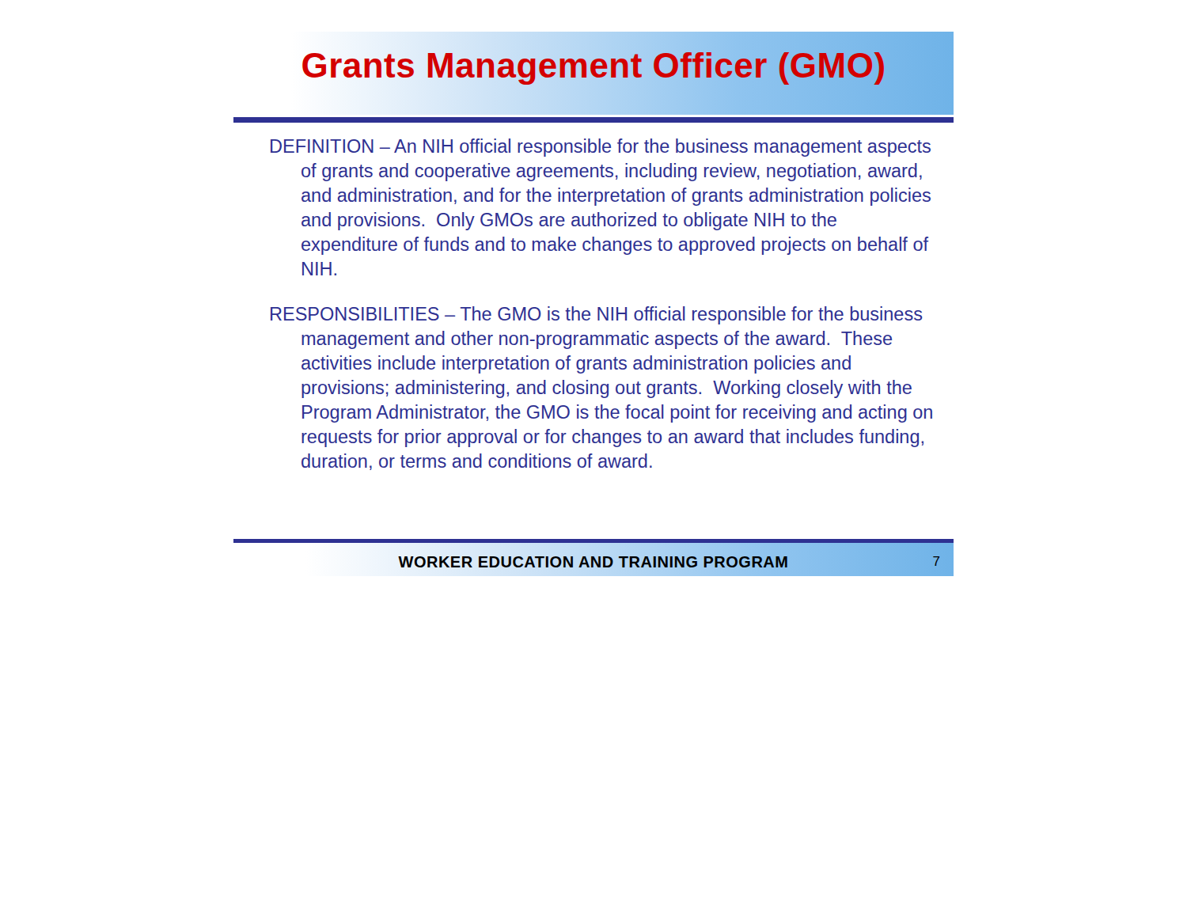Grants Management Officer (GMO)
DEFINITION – An NIH official responsible for the business management aspects of grants and cooperative agreements, including review, negotiation, award, and administration, and for the interpretation of grants administration policies and provisions. Only GMOs are authorized to obligate NIH to the expenditure of funds and to make changes to approved projects on behalf of NIH.
RESPONSIBILITIES – The GMO is the NIH official responsible for the business management and other non-programmatic aspects of the award. These activities include interpretation of grants administration policies and provisions; administering, and closing out grants. Working closely with the Program Administrator, the GMO is the focal point for receiving and acting on requests for prior approval or for changes to an award that includes funding, duration, or terms and conditions of award.
WORKER EDUCATION AND TRAINING PROGRAM
7